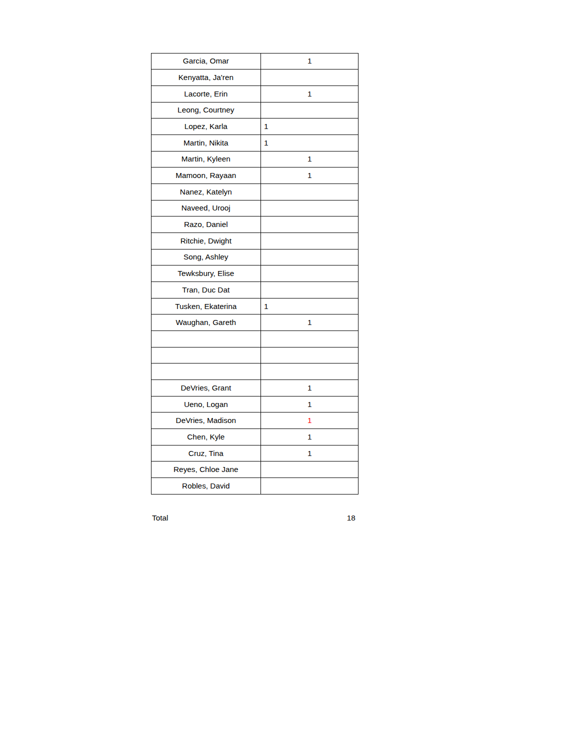| Garcia, Omar | 1 |
| Kenyatta, Ja'ren | |
| Lacorte, Erin | 1 |
| Leong, Courtney | |
| Lopez, Karla | 1 |
| Martin, Nikita | 1 |
| Martin, Kyleen | 1 |
| Mamoon, Rayaan | 1 |
| Nanez, Katelyn | |
| Naveed, Urooj | |
| Razo, Daniel | |
| Ritchie, Dwight | |
| Song, Ashley | |
| Tewksbury, Elise | |
| Tran, Duc Dat | |
| Tusken, Ekaterina | 1 |
| Waughan, Gareth | 1 |
| DeVries, Grant | 1 |
| Ueno, Logan | 1 |
| DeVries, Madison | 1 |
| Chen, Kyle | 1 |
| Cruz, Tina | 1 |
| Reyes, Chloe Jane | |
| Robles, David | |
| Total | 18 |